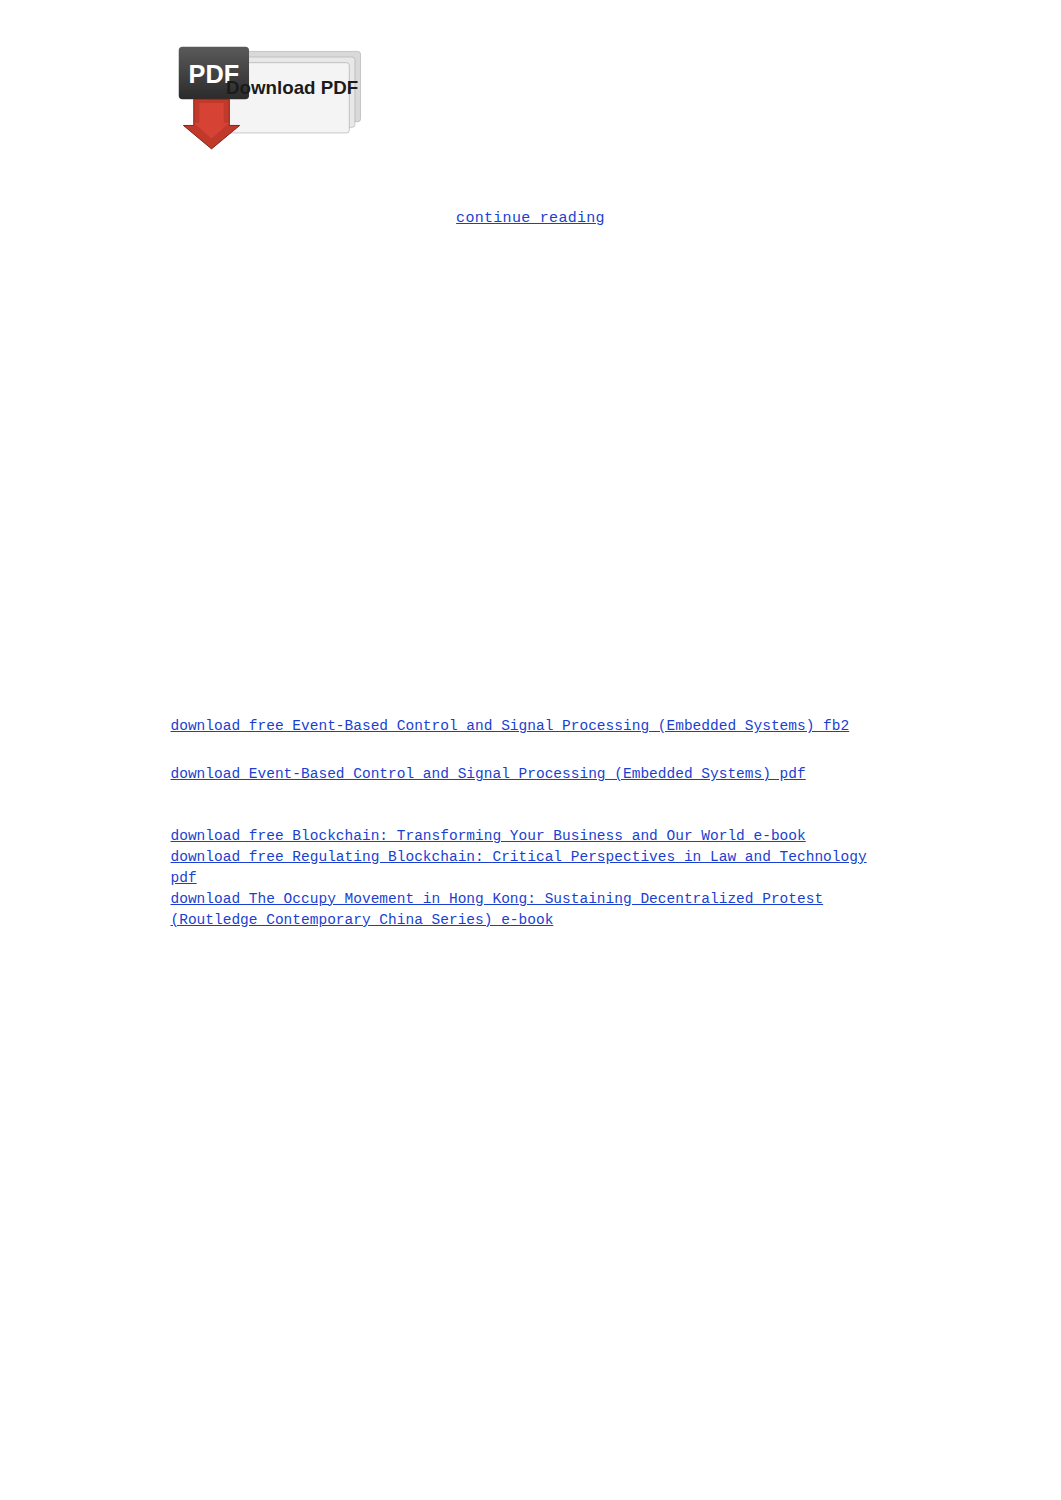PDF Download PDF
continue reading
download free Event-Based Control and Signal Processing (Embedded Systems) fb2
download Event-Based Control and Signal Processing (Embedded Systems) pdf
download free Blockchain: Transforming Your Business and Our World e-book
download free Regulating Blockchain: Critical Perspectives in Law and Technology pdf
download The Occupy Movement in Hong Kong: Sustaining Decentralized Protest (Routledge Contemporary China Series) e-book